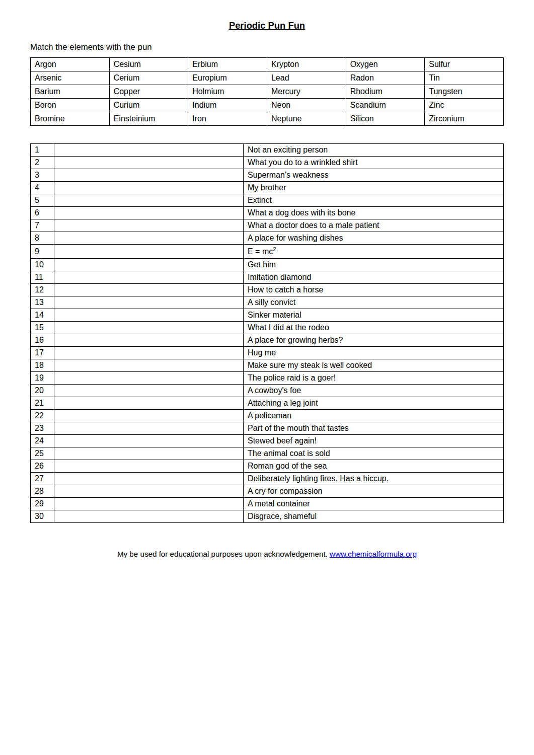Periodic Pun Fun
Match the elements with the pun
| Argon | Cesium | Erbium | Krypton | Oxygen | Sulfur |
| Arsenic | Cerium | Europium | Lead | Radon | Tin |
| Barium | Copper | Holmium | Mercury | Rhodium | Tungsten |
| Boron | Curium | Indium | Neon | Scandium | Zinc |
| Bromine | Einsteinium | Iron | Neptune | Silicon | Zirconium |
| 1 | | Not an exciting person |
| 2 | | What you do to a wrinkled shirt |
| 3 | | Superman’s weakness |
| 4 | | My brother |
| 5 | | Extinct |
| 6 | | What a dog does with its bone |
| 7 | | What a doctor does to a male patient |
| 8 | | A place for washing dishes |
| 9 | | E = mc 2 |
| 10 | | Get him |
| 11 | | Imitation diamond |
| 12 | | How to catch a horse |
| 13 | | A silly convict |
| 14 | | Sinker material |
| 15 | | What I did at the rodeo |
| 16 | | A place for growing herbs? |
| 17 | | Hug me |
| 18 | | Make sure my steak is well cooked |
| 19 | | The police raid is a goer! |
| 20 | | A cowboy's foe |
| 21 | | Attaching a leg joint |
| 22 | | A policeman |
| 23 | | Part of the mouth that tastes |
| 24 | | Stewed beef again! |
| 25 | | The animal coat is sold |
| 26 | | Roman god of the sea |
| 27 | | Deliberately lighting fires. Has a hiccup. |
| 28 | | A cry for compassion |
| 29 | | A metal container |
| 30 | | Disgrace, shameful |
My be used for educational purposes upon acknowledgement. www.chemicalformula.org